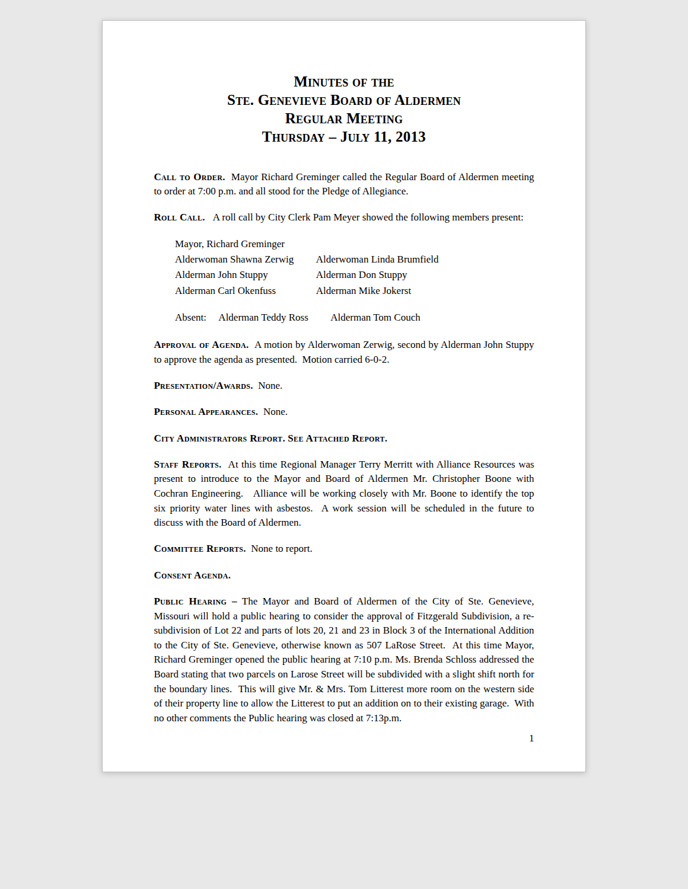Minutes of the Ste. Genevieve Board of Aldermen Regular Meeting Thursday – July 11, 2013
Call to Order. Mayor Richard Greminger called the Regular Board of Aldermen meeting to order at 7:00 p.m. and all stood for the Pledge of Allegiance.
Roll Call. A roll call by City Clerk Pam Meyer showed the following members present:
| Mayor, Richard Greminger | |
| Alderwoman Shawna Zerwig | Alderwoman Linda Brumfield |
| Alderman John Stuppy | Alderman Don Stuppy |
| Alderman Carl Okenfuss | Alderman Mike Jokerst |
| Absent: | Alderman Teddy Ross | Alderman Tom Couch |
Approval of Agenda. A motion by Alderwoman Zerwig, second by Alderman John Stuppy to approve the agenda as presented. Motion carried 6-0-2.
Presentation/Awards. None.
Personal Appearances. None.
City Administrators Report. See Attached Report.
Staff Reports. At this time Regional Manager Terry Merritt with Alliance Resources was present to introduce to the Mayor and Board of Aldermen Mr. Christopher Boone with Cochran Engineering. Alliance will be working closely with Mr. Boone to identify the top six priority water lines with asbestos. A work session will be scheduled in the future to discuss with the Board of Aldermen.
Committee Reports. None to report.
Consent Agenda.
Public Hearing – The Mayor and Board of Aldermen of the City of Ste. Genevieve, Missouri will hold a public hearing to consider the approval of Fitzgerald Subdivision, a re-subdivision of Lot 22 and parts of lots 20, 21 and 23 in Block 3 of the International Addition to the City of Ste. Genevieve, otherwise known as 507 LaRose Street. At this time Mayor, Richard Greminger opened the public hearing at 7:10 p.m. Ms. Brenda Schloss addressed the Board stating that two parcels on Larose Street will be subdivided with a slight shift north for the boundary lines. This will give Mr. & Mrs. Tom Litterest more room on the western side of their property line to allow the Litterest to put an addition on to their existing garage. With no other comments the Public hearing was closed at 7:13p.m.
1